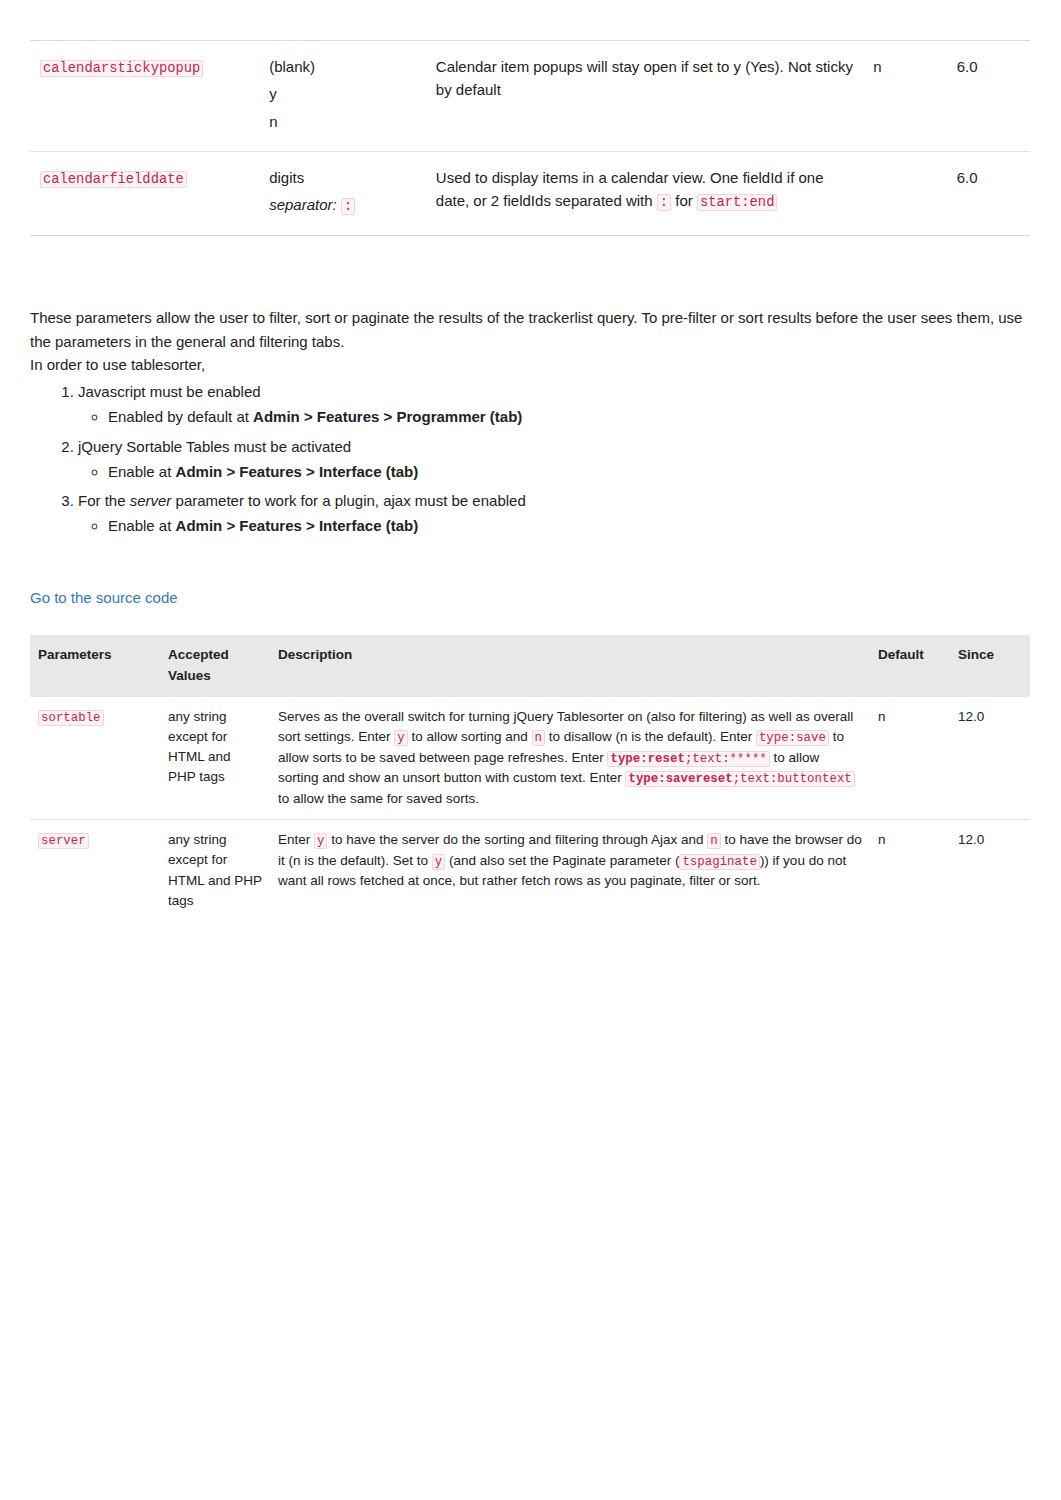| calendarstickypopup | (blank) y n | Calendar item popups will stay open if set to y (Yes). Not sticky by default | n | 6.0 |
| calendarfielddate | digits separator: : | Used to display items in a calendar view. One fieldId if one date, or 2 fieldIds separated with : for start:end | | 6.0 |
These parameters allow the user to filter, sort or paginate the results of the trackerlist query. To pre-filter or sort results before the user sees them, use the parameters in the general and filtering tabs.
In order to use tablesorter,
Javascript must be enabled
Enabled by default at Admin > Features > Programmer (tab)
jQuery Sortable Tables must be activated
Enable at Admin > Features > Interface (tab)
For the server parameter to work for a plugin, ajax must be enabled
Enable at Admin > Features > Interface (tab)
Go to the source code
| Parameters | Accepted Values | Description | Default | Since |
| --- | --- | --- | --- | --- |
| sortable | any string except for HTML and PHP tags | Serves as the overall switch for turning jQuery Tablesorter on (also for filtering) as well as overall sort settings. Enter y to allow sorting and n to disallow (n is the default). Enter type:save to allow sorts to be saved between page refreshes. Enter type:reset ;text:***** to allow sorting and show an unsort button with custom text. Enter type:savereset ;text:buttontext to allow the same for saved sorts. | n | 12.0 |
| server | any string except for HTML and PHP tags | Enter y to have the server do the sorting and filtering through Ajax and n to have the browser do it (n is the default). Set to y (and also set the Paginate parameter ( tspaginate )) if you do not want all rows fetched at once, but rather fetch rows as you paginate, filter or sort. | n | 12.0 |